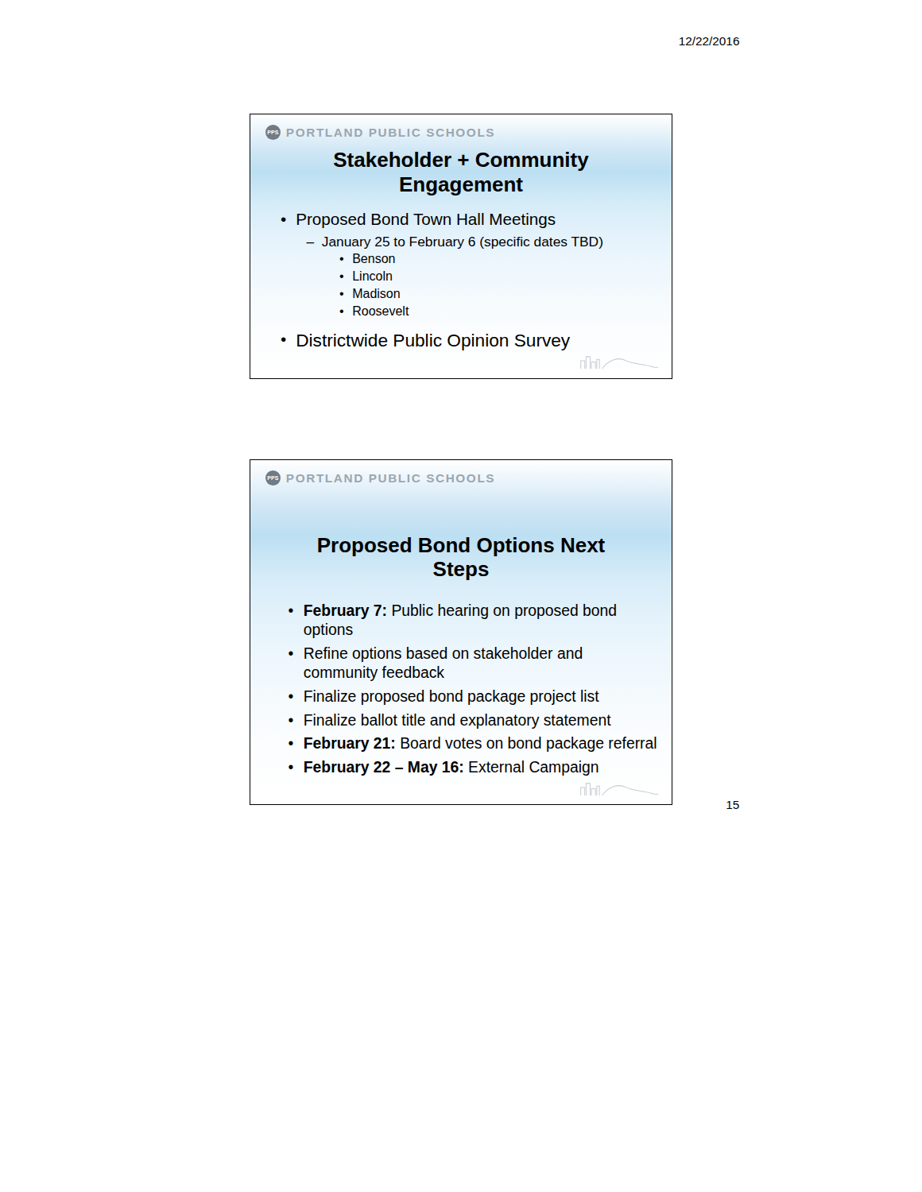12/22/2016
PPS
PORTLAND PUBLIC SCHOOLS
Stakeholder + Community
Engagement
Proposed Bond Town Hall Meetings
January 25 to February 6 (specific dates TBD)
Benson
Lincoln
Madison
Roosevelt
Districtwide Public Opinion Survey
PPS
PORTLAND PUBLIC SCHOOLS
Proposed Bond Options Next Steps
February 7: Public hearing on proposed bond options
Refine options based on stakeholder and community feedback
Finalize proposed bond package project list
Finalize ballot title and explanatory statement
February 21: Board votes on bond package referral
February 22 – May 16: External Campaign
15